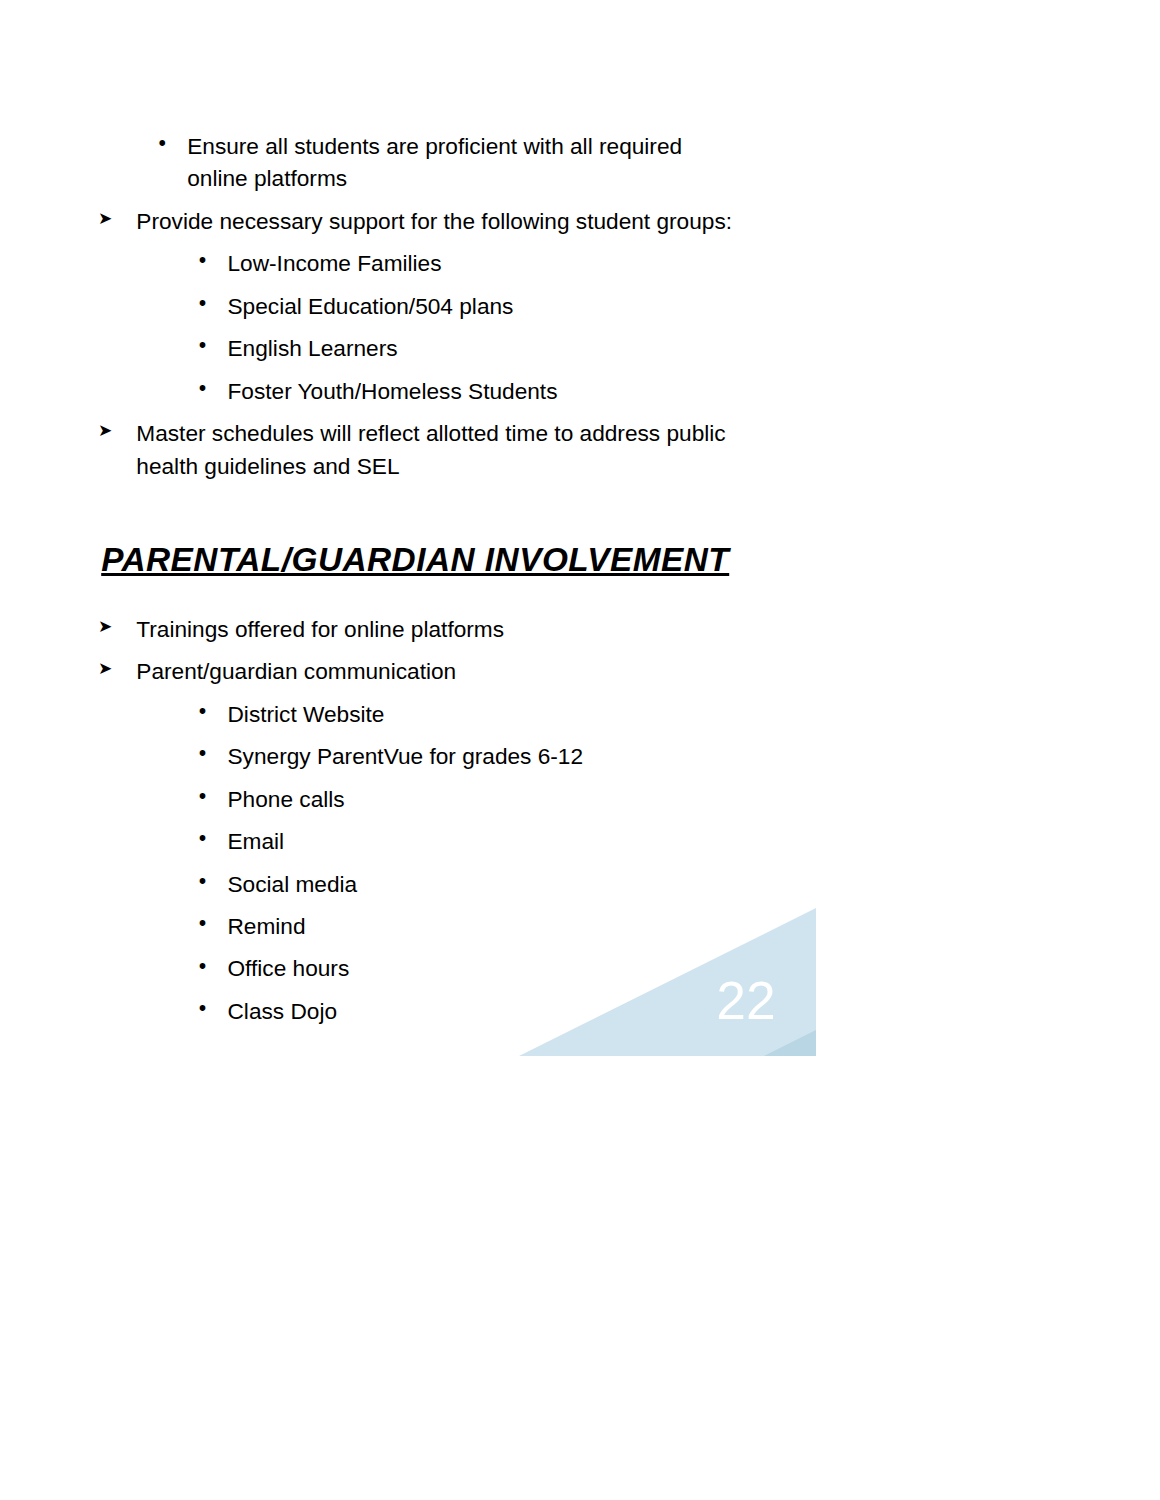Ensure all students are proficient with all required online platforms
Provide necessary support for the following student groups:
Low-Income Families
Special Education/504 plans
English Learners
Foster Youth/Homeless Students
Master schedules will reflect allotted time to address public health guidelines and SEL
PARENTAL/GUARDIAN INVOLVEMENT
Trainings offered for online platforms
Parent/guardian communication
District Website
Synergy ParentVue for grades 6-12
Phone calls
Email
Social media
Remind
Office hours
Class Dojo
22